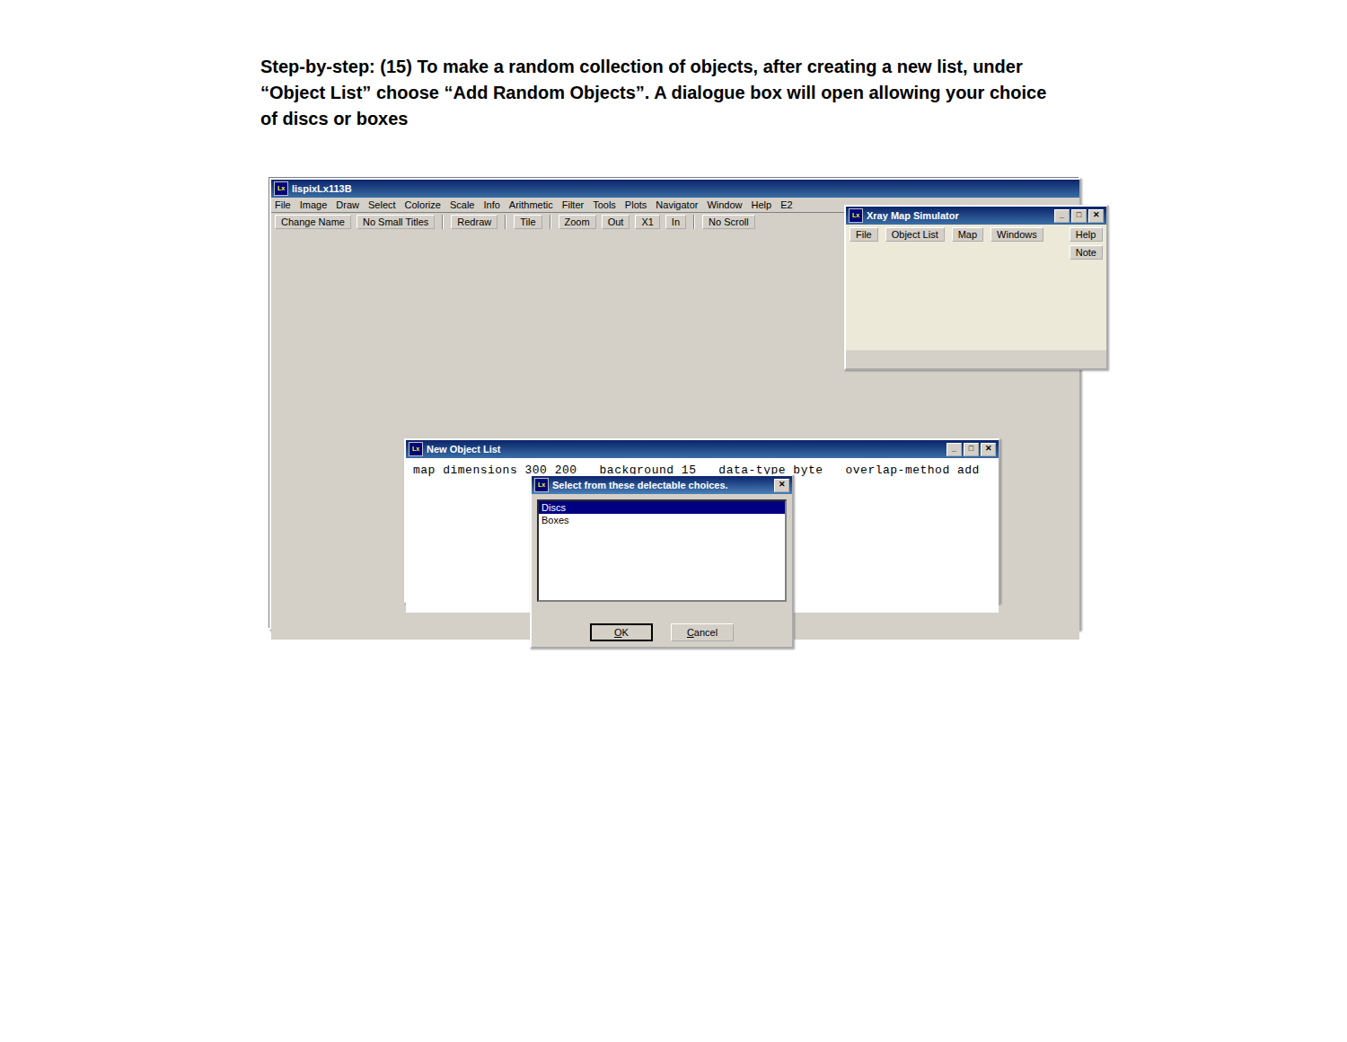Step-by-step: (15) To make a random collection of objects, after creating a new list, under “Object List” choose “Add Random Objects”. A dialogue box will open allowing your choice of discs or boxes
LxlispixLx113B
File Image Draw Select Colorize Scale Info Arithmetic Filter Tools Plots Navigator Window Help E2
Change Name No Small Titles Redraw Tile Zoom Out X1 In No Scroll
Lx Xray Map Simulator _□✕
File Object List Map Windows
Help Note
Lx New Object List _□✕
map dimensions 300 200 background 15 data-type byte overlap-method add
Lx Select from these delectable choices. ✕
Discs
Boxes
OK Cancel